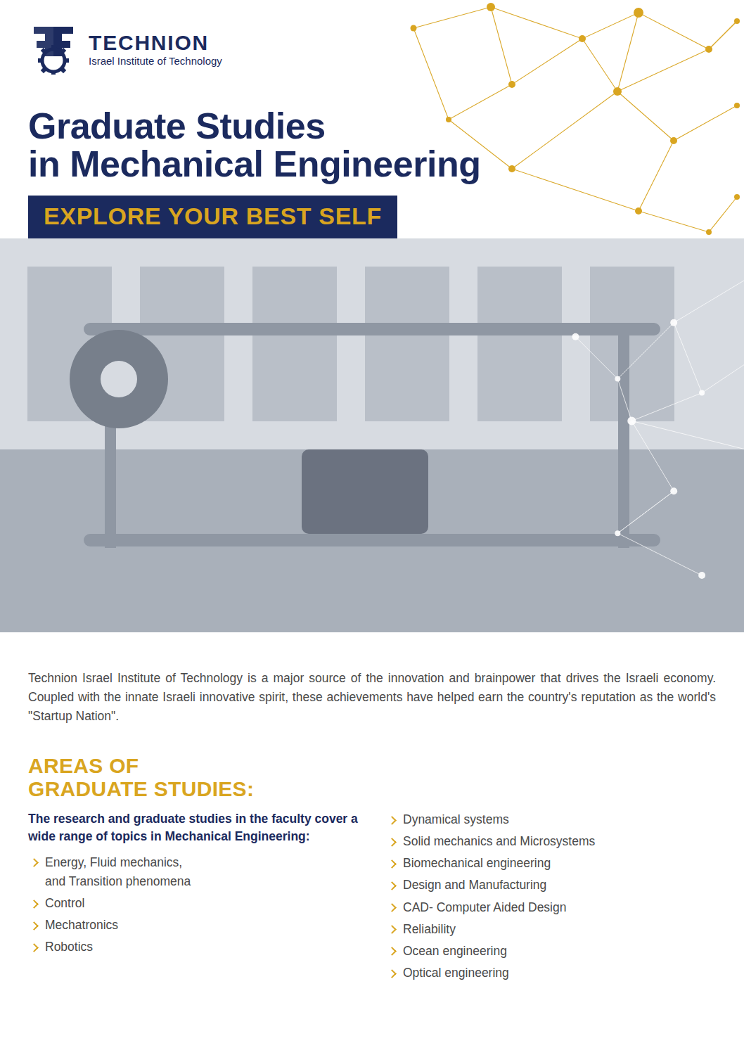TECHNION Israel Institute of Technology
Graduate Studies
in Mechanical Engineering
EXPLORE YOUR BEST SELF
Technion Israel Institute of Technology is a major source of the innovation and brainpower that drives the Israeli economy. Coupled with the innate Israeli innovative spirit, these achievements have helped earn the country's reputation as the world's "Startup Nation".
AREAS OF
GRADUATE STUDIES:
The research and graduate studies in the faculty cover a wide range of topics in Mechanical Engineering:
Energy, Fluid mechanics,
and Transition phenomena
Control
Mechatronics
Robotics
Dynamical systems
Solid mechanics and Microsystems
Biomechanical engineering
Design and Manufacturing
CAD- Computer Aided Design
Reliability
Ocean engineering
Optical engineering